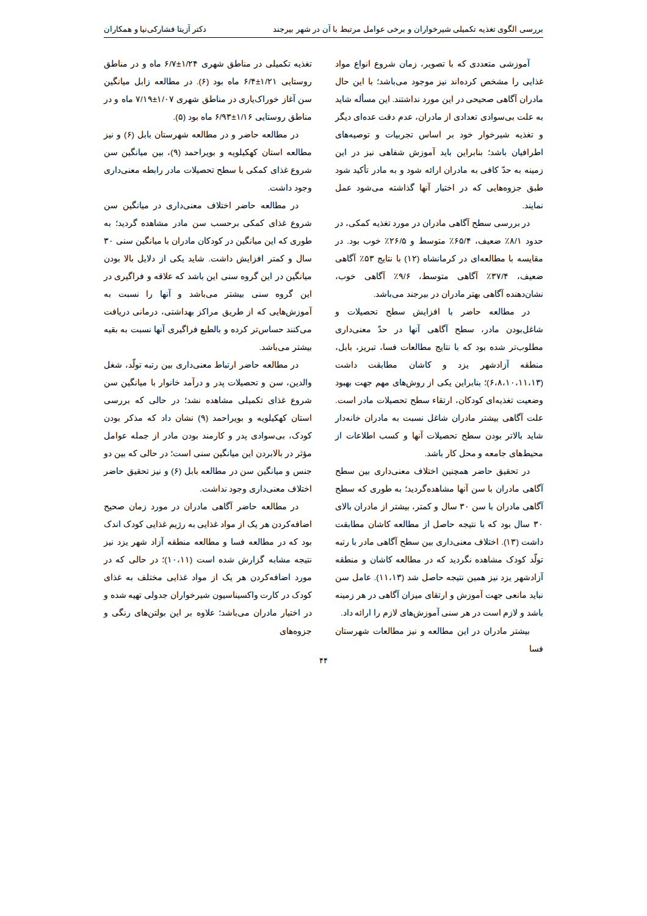بررسی الگوی تغذیه تکمیلی شیرخواران و برخی عوامل مرتبط با آن در شهر بیرجند
دکتر آزیتا فشارکی‌نیا و همکاران
آموزشی متعددی که با تصویر، زمان شروع انواع مواد غذایی را مشخص کرده‌اند نیز موجود می‌باشد؛ با این حال مادران آگاهی صحیحی در این مورد نداشتند. این مسأله شاید به علت بی‌سوادی تعدادی از مادران، عدم دقت عده‌ای دیگر و تغذیه شیرخوار خود بر اساس تجربیات و توصیه‌های اطرافیان باشد؛ بنابراین باید آموزش شفاهی نیز در این زمینه به حدّ کافی به مادران ارائه شود و به مادر تأکید شود طبق جزوه‌هایی که در اختیار آنها گذاشته می‌شود عمل نمایند.
در بررسی سطح آگاهی مادران در مورد تغذیه کمکی، در حدود ۸/۱٪ ضعیف، ۶۵/۴٪ متوسط و ۲۶/۵٪ خوب بود. در مقایسه با مطالعه‌ای در کرمانشاه (۱۲) با نتایج ۵۳٪ آگاهی ضعیف، ۳۷/۴٪ آگاهی متوسط، ۹/۶٪ آگاهی خوب، نشان‌دهنده آگاهی بهتر مادران در بیرجند می‌باشد.
در مطالعه حاضر با افزایش سطح تحصیلات و شاغل‌بودن مادر، سطح آگاهی آنها در حدّ معنی‌داری مطلوب‌تر شده بود که با نتایج مطالعات فسا، تبریز، بابل، منطقه آزادشهر یزد و کاشان مطابقت داشت (۶،۸،۱۰،۱۱،۱۳)؛ بنابراین یکی از روش‌های مهم جهت بهبود وضعیت تغذیه‌ای کودکان، ارتقاء سطح تحصیلات مادر است. علت آگاهی بیشتر مادران شاغل نسبت به مادران خانه‌دار شاید بالاتر بودن سطح تحصیلات آنها و کسب اطلاعات از محیط‌های جامعه و محل کار باشد.
در تحقیق حاضر همچنین اختلاف معنی‌داری بین سطح آگاهی مادران با سن آنها مشاهده‌گردید؛ به طوری که سطح آگاهی مادران با سن ۳۰ سال و کمتر، بیشتر از مادران بالای ۳۰ سال بود که با نتیجه حاصل از مطالعه کاشان مطابقت داشت (۱۳). اختلاف معنی‌داری بین سطح آگاهی مادر با رتبه تولّد کودک مشاهده نگردید که در مطالعه کاشان و منطقه آزادشهر یزد نیز همین نتیجه حاصل شد (۱۱،۱۳). عامل سن نباید مانعی جهت آموزش و ارتقای میزان آگاهی در هر زمینه باشد و لازم است در هر سنی آموزش‌های لازم را ارائه داد.
بیشتر مادران در این مطالعه و نیز مطالعات شهرستان فسا
تغذیه تکمیلی در مناطق شهری ۱/۲۴±۶/۷ ماه و در مناطق روستایی ۱/۲۱±۶/۴ ماه بود (۶). در مطالعه زابل میانگین سن آغاز خوراک‌یاری در مناطق شهری ۱/۰۷±۷/۱۹ ماه و در مناطق روستایی ۱/۱۶±۶/۹۳ ماه بود (۵).
در مطالعه حاضر و در مطالعه شهرستان بابل (۶) و نیز مطالعه استان کهکیلویه و بویراحمد (۹)، بین میانگین سن شروع غذای کمکی با سطح تحصیلات مادر رابطه معنی‌داری وجود داشت.
در مطالعه حاضر اختلاف معنی‌داری در میانگین سن شروع غذای کمکی برحسب سن مادر مشاهده گردید؛ به طوری که این میانگین در کودکان مادران با میانگین سنی ۳۰ سال و کمتر افزایش داشت. شاید یکی از دلایل بالا بودن میانگین در این گروه سنی این باشد که علاقه و فراگیری در این گروه سنی بیشتر می‌باشد و آنها را نسبت به آموزش‌هایی که از طریق مراکز بهداشتی، درمانی دریافت می‌کنند حساس‌تر کرده و بالطبع فراگیری آنها نسبت به بقیه بیشتر می‌باشد.
در مطالعه حاضر ارتباط معنی‌داری بین رتبه تولّد، شغل والدین، سن و تحصیلات پدر و درآمد خانوار با میانگین سن شروع غذای تکمیلی مشاهده نشد؛ در حالی که بررسی استان کهکیلویه و بویراحمد (۹) نشان داد که مذکر بودن کودک، بی‌سوادی پدر و کارمند بودن مادر از جمله عوامل مؤثر در بالابردن این میانگین سنی است؛ در حالی که بین دو جنس و میانگین سن در مطالعه بابل (۶) و نیز تحقیق حاضر اختلاف معنی‌داری وجود نداشت.
در مطالعه حاضر آگاهی مادران در مورد زمان صحیح اضافه‌کردن هر یک از مواد غذایی به رژیم غذایی کودک اندک بود که در مطالعه فسا و مطالعه منطقه آزاد شهر یزد نیز نتیجه مشابه گزارش شده است (۱۰،۱۱)؛ در حالی که در مورد اضافه‌کردن هر یک از مواد غذایی مختلف به غذای کودک در کارت واکسیناسیون شیرخواران جدولی تهیه شده و در اختیار مادران می‌باشد؛ علاوه بر این بولتن‌های رنگی و جزوه‌های
۴۴